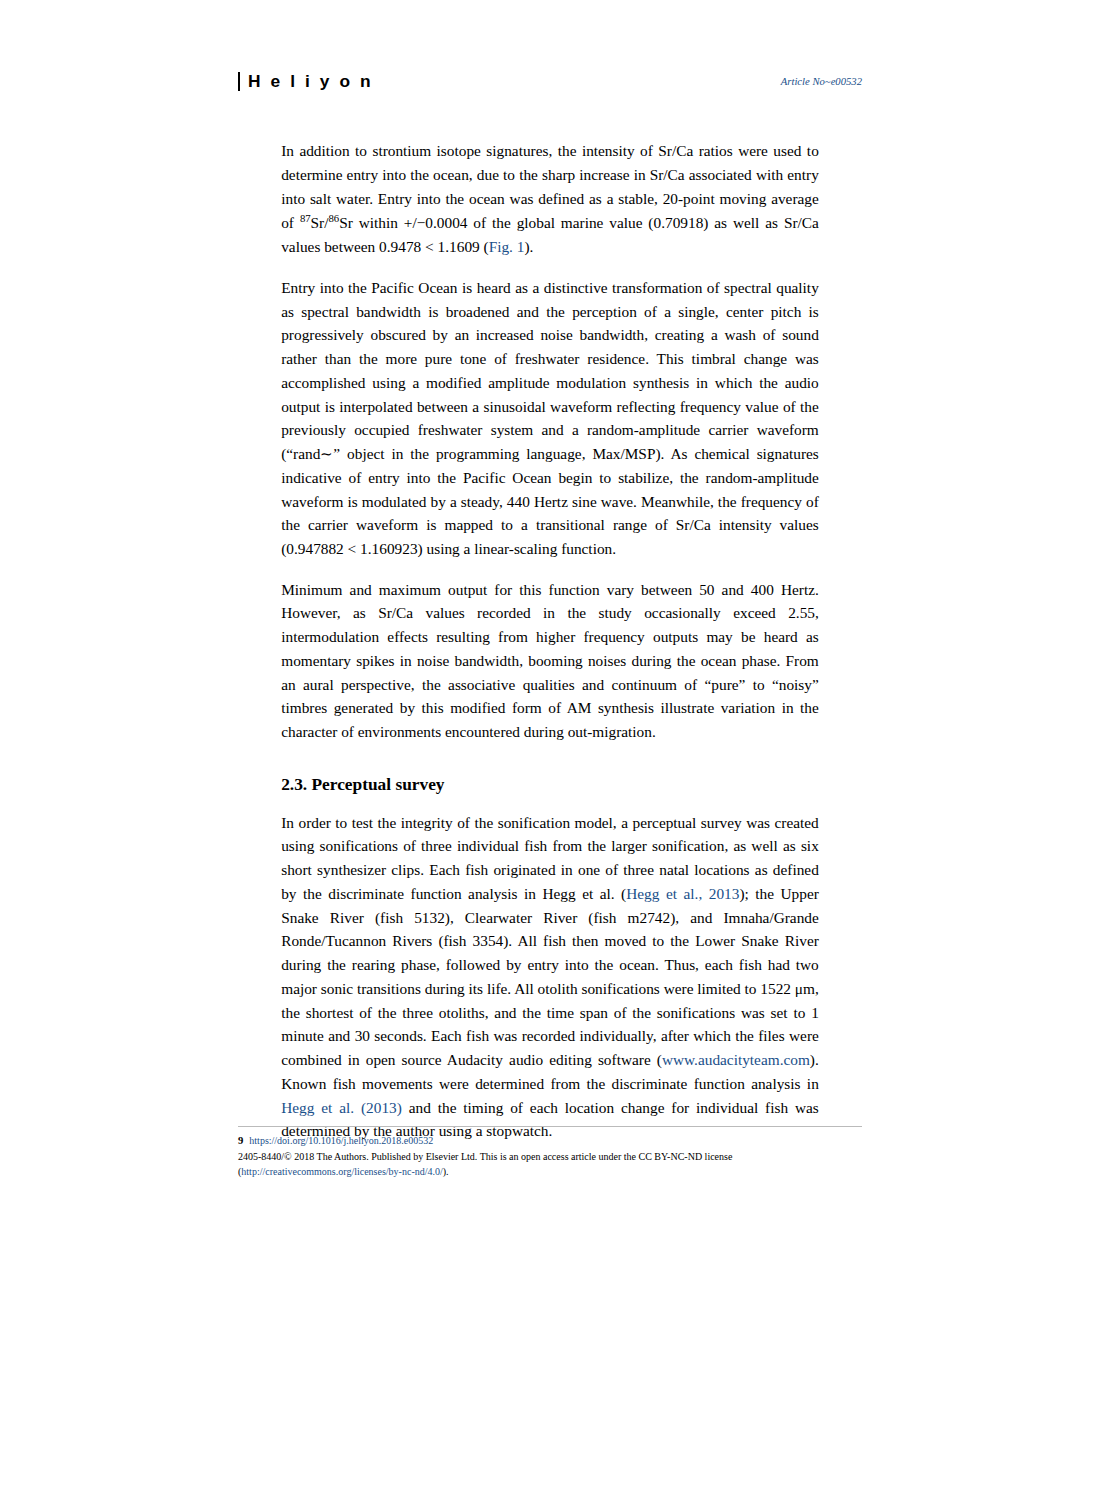H e l i y o n
Article No~e00532
In addition to strontium isotope signatures, the intensity of Sr/Ca ratios were used to determine entry into the ocean, due to the sharp increase in Sr/Ca associated with entry into salt water. Entry into the ocean was defined as a stable, 20-point moving average of 87Sr/86Sr within +/−0.0004 of the global marine value (0.70918) as well as Sr/Ca values between 0.9478 < 1.1609 (Fig. 1).
Entry into the Pacific Ocean is heard as a distinctive transformation of spectral quality as spectral bandwidth is broadened and the perception of a single, center pitch is progressively obscured by an increased noise bandwidth, creating a wash of sound rather than the more pure tone of freshwater residence. This timbral change was accomplished using a modified amplitude modulation synthesis in which the audio output is interpolated between a sinusoidal waveform reflecting frequency value of the previously occupied freshwater system and a random-amplitude carrier waveform (“rand∼” object in the programming language, Max/MSP). As chemical signatures indicative of entry into the Pacific Ocean begin to stabilize, the random-amplitude waveform is modulated by a steady, 440 Hertz sine wave. Meanwhile, the frequency of the carrier waveform is mapped to a transitional range of Sr/Ca intensity values (0.947882 < 1.160923) using a linear-scaling function.
Minimum and maximum output for this function vary between 50 and 400 Hertz. However, as Sr/Ca values recorded in the study occasionally exceed 2.55, intermodulation effects resulting from higher frequency outputs may be heard as momentary spikes in noise bandwidth, booming noises during the ocean phase. From an aural perspective, the associative qualities and continuum of “pure” to “noisy” timbres generated by this modified form of AM synthesis illustrate variation in the character of environments encountered during out-migration.
2.3. Perceptual survey
In order to test the integrity of the sonification model, a perceptual survey was created using sonifications of three individual fish from the larger sonification, as well as six short synthesizer clips. Each fish originated in one of three natal locations as defined by the discriminate function analysis in Hegg et al. (Hegg et al., 2013); the Upper Snake River (fish 5132), Clearwater River (fish m2742), and Imnaha/Grande Ronde/Tucannon Rivers (fish 3354). All fish then moved to the Lower Snake River during the rearing phase, followed by entry into the ocean. Thus, each fish had two major sonic transitions during its life. All otolith sonifications were limited to 1522 μm, the shortest of the three otoliths, and the time span of the sonifications was set to 1 minute and 30 seconds. Each fish was recorded individually, after which the files were combined in open source Audacity audio editing software (www.audacityteam.com). Known fish movements were determined from the discriminate function analysis in Hegg et al. (2013) and the timing of each location change for individual fish was determined by the author using a stopwatch.
9 https://doi.org/10.1016/j.heliyon.2018.e00532
2405-8440/© 2018 The Authors. Published by Elsevier Ltd. This is an open access article under the CC BY-NC-ND license
(http://creativecommons.org/licenses/by-nc-nd/4.0/).